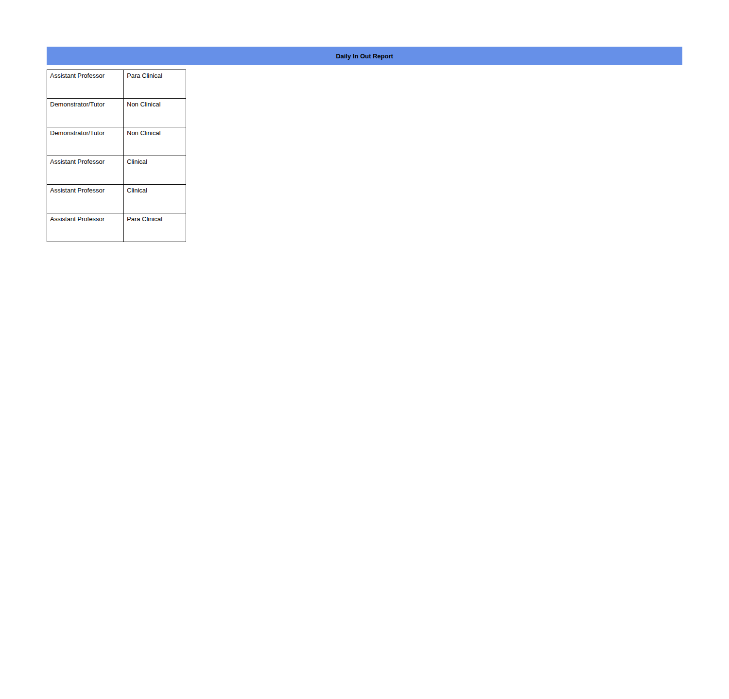Daily In Out Report
| Assistant Professor | Para Clinical |
| Demonstrator/Tutor | Non Clinical |
| Demonstrator/Tutor | Non Clinical |
| Assistant Professor | Clinical |
| Assistant Professor | Clinical |
| Assistant Professor | Para Clinical |